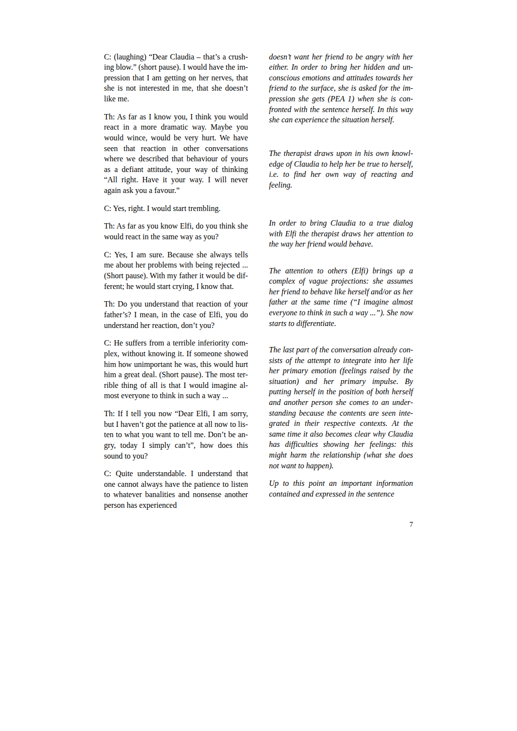C: (laughing) “Dear Claudia – that’s a crushing blow.” (short pause). I would have the impression that I am getting on her nerves, that she is not interested in me, that she doesn’t like me.
Th: As far as I know you, I think you would react in a more dramatic way. Maybe you would wince, would be very hurt. We have seen that reaction in other conversations where we described that behaviour of yours as a defiant attitude, your way of thinking “All right. Have it your way. I will never again ask you a favour.”
C: Yes, right. I would start trembling.
Th: As far as you know Elfi, do you think she would react in the same way as you?
C: Yes, I am sure. Because she always tells me about her problems with being rejected ... (Short pause). With my father it would be different; he would start crying, I know that.
Th: Do you understand that reaction of your father’s? I mean, in the case of Elfi, you do understand her reaction, don’t you?
C: He suffers from a terrible inferiority complex, without knowing it. If someone showed him how unimportant he was, this would hurt him a great deal. (Short pause). The most terrible thing of all is that I would imagine almost everyone to think in such a way ...
Th: If I tell you now “Dear Elfi, I am sorry, but I haven’t got the patience at all now to listen to what you want to tell me. Don’t be angry, today I simply can’t”, how does this sound to you?
C: Quite understandable. I understand that one cannot always have the patience to listen to whatever banalities and nonsense another person has experienced
doesn’t want her friend to be angry with her either. In order to bring her hidden and unconscious emotions and attitudes towards her friend to the surface, she is asked for the impression she gets (PEA 1) when she is confronted with the sentence herself. In this way she can experience the situation herself.
The therapist draws upon in his own knowledge of Claudia to help her be true to herself, i.e. to find her own way of reacting and feeling.
In order to bring Claudia to a true dialog with Elfi the therapist draws her attention to the way her friend would behave.
The attention to others (Elfi) brings up a complex of vague projections: she assumes her friend to behave like herself and/or as her father at the same time (“I imagine almost everyone to think in such a way ...”). She now starts to differentiate.
The last part of the conversation already consists of the attempt to integrate into her life her primary emotion (feelings raised by the situation) and her primary impulse. By putting herself in the position of both herself and another person she comes to an understanding because the contents are seen integrated in their respective contexts. At the same time it also becomes clear why Claudia has difficulties showing her feelings: this might harm the relationship (what she does not want to happen).
Up to this point an important information contained and expressed in the sentence
7